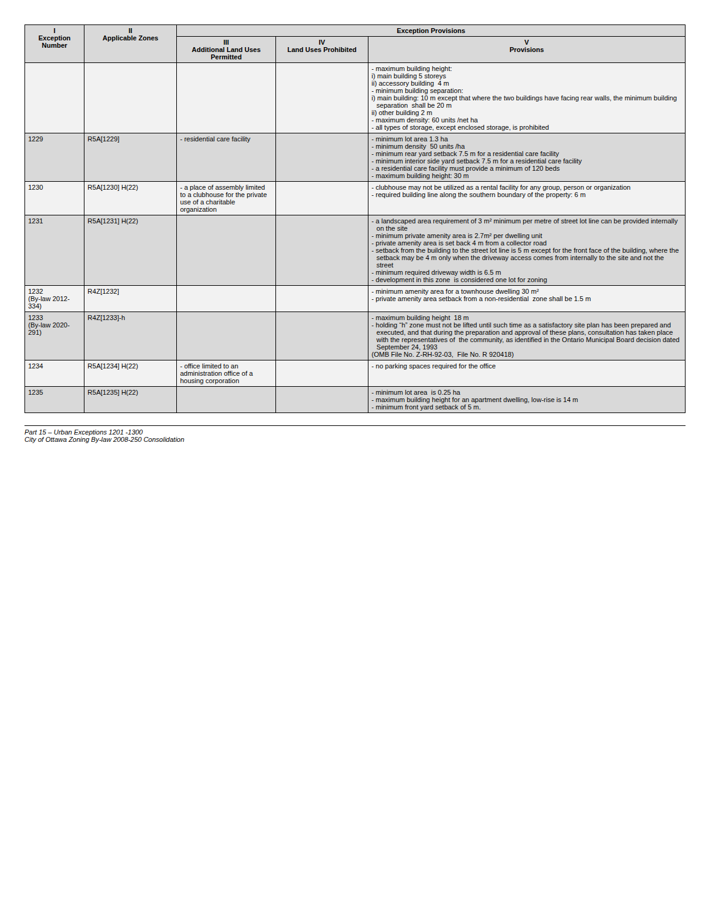| I Exception Number | II Applicable Zones | Exception Provisions |
| --- | --- | --- |
| III Additional Land Uses Permitted | IV Land Uses Prohibited | V Provisions |
| | | | | - maximum building height: i) main building 5 storeys ii) accessory building 4 m - minimum building separation: i) main building: 10 m except that where the two buildings have facing rear walls, the minimum building separation shall be 20 m ii) other building 2 m - maximum density: 60 units /net ha - all types of storage, except enclosed storage, is prohibited |
| 1229 | R5A[1229] | - residential care facility | | - minimum lot area 1.3 ha - minimum density 50 units /ha - minimum rear yard setback 7.5 m for a residential care facility - minimum interior side yard setback 7.5 m for a residential care facility - a residential care facility must provide a minimum of 120 beds - maximum building height: 30 m |
| 1230 | R5A[1230] H(22) | - a place of assembly limited to a clubhouse for the private use of a charitable organization | | - clubhouse may not be utilized as a rental facility for any group, person or organization - required building line along the southern boundary of the property: 6 m |
| 1231 | R5A[1231] H(22) | | | - a landscaped area requirement of 3 m² minimum per metre of street lot line can be provided internally on the site - minimum private amenity area is 2.7m² per dwelling unit - private amenity area is set back 4 m from a collector road - setback from the building to the street lot line is 5 m except for the front face of the building, where the setback may be 4 m only when the driveway access comes from internally to the site and not the street - minimum required driveway width is 6.5 m - development in this zone is considered one lot for zoning |
| 1232 (By-law 2012-334) | R4Z[1232] | | | - minimum amenity area for a townhouse dwelling 30 m² - private amenity area setback from a non-residential zone shall be 1.5 m |
| 1233 (By-law 2020-291) | R4Z[1233]-h | | | - maximum building height 18 m - holding “h” zone must not be lifted until such time as a satisfactory site plan has been prepared and executed, and that during the preparation and approval of these plans, consultation has taken place with the representatives of the community, as identified in the Ontario Municipal Board decision dated September 24, 1993 (OMB File No. Z-RH-92-03, File No. R 920418) |
| 1234 | R5A[1234] H(22) | - office limited to an administration office of a housing corporation | | - no parking spaces required for the office |
| 1235 | R5A[1235] H(22) | | | - minimum lot area is 0.25 ha - maximum building height for an apartment dwelling, low-rise is 14 m - minimum front yard setback of 5 m. |
Part 15 – Urban Exceptions 1201 -1300
City of Ottawa Zoning By-law 2008-250 Consolidation